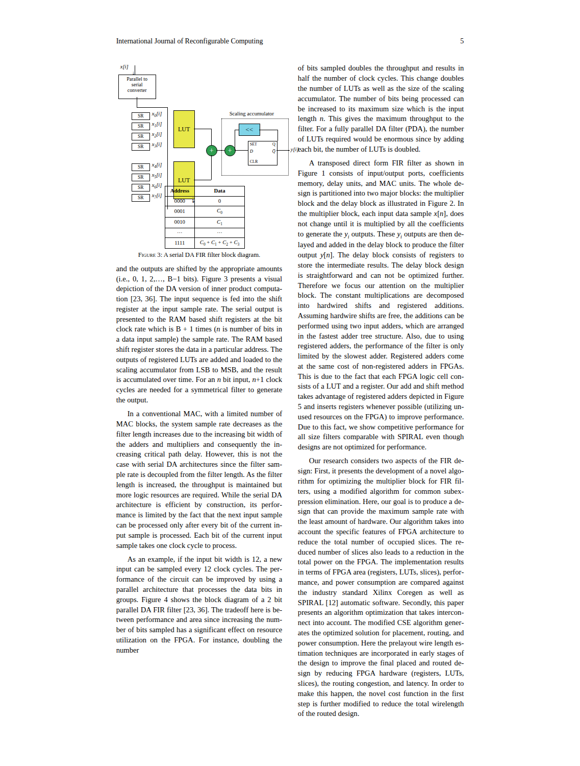International Journal of Reconfigurable Computing
5
x[i]
↓
Parallel to
serial
converter
SR
SR
SR
SR
x0[i]
x1[i]
x2[i]
x3[i]
SR
SR
SR
SR
x4[i]
x5[i]
x6[i]
x7[i]
LUT
LUT
+
+
Scaling accumulator
<<
SET
Q
D
Q̅
CLR
y[i]
↘
| Address | Data |
| --- | --- |
| 0000 | 0 |
| 0001 | C 0 |
| 0010 | C 1 |
| ··· | ··· |
| 1111 | C 0 + C 1 + C 2 + C 3 |
Figure 3: A serial DA FIR filter block diagram.
and the outputs are shifted by the appropriate amounts (i.e., 0, 1, 2,…, B−1 bits). Figure 3 presents a visual depiction of the DA version of inner product computation [23, 36]. The input sequence is fed into the shift register at the input sample rate. The serial output is presented to the RAM based shift registers at the bit clock rate which is B + 1 times (n is number of bits in a data input sample) the sample rate. The RAM based shift register stores the data in a particular address. The outputs of registered LUTs are added and loaded to the scaling accumulator from LSB to MSB, and the result is accumulated over time. For an n bit input, n+1 clock cycles are needed for a symmetrical filter to generate the output.
In a conventional MAC, with a limited number of MAC blocks, the system sample rate decreases as the filter length increases due to the increasing bit width of the adders and multipliers and consequently the increasing critical path delay. However, this is not the case with serial DA architectures since the filter sample rate is decoupled from the filter length. As the filter length is increased, the throughput is maintained but more logic resources are required. While the serial DA architecture is efficient by construction, its performance is limited by the fact that the next input sample can be processed only after every bit of the current input sample is processed. Each bit of the current input sample takes one clock cycle to process.
As an example, if the input bit width is 12, a new input can be sampled every 12 clock cycles. The performance of the circuit can be improved by using a parallel architecture that processes the data bits in groups. Figure 4 shows the block diagram of a 2 bit parallel DA FIR filter [23, 36]. The tradeoff here is between performance and area since increasing the number of bits sampled has a significant effect on resource utilization on the FPGA. For instance, doubling the number
of bits sampled doubles the throughput and results in half the number of clock cycles. This change doubles the number of LUTs as well as the size of the scaling accumulator. The number of bits being processed can be increased to its maximum size which is the input length n. This gives the maximum throughput to the filter. For a fully parallel DA filter (PDA), the number of LUTs required would be enormous since by adding each bit, the number of LUTs is doubled.
A transposed direct form FIR filter as shown in Figure 1 consists of input/output ports, coefficients memory, delay units, and MAC units. The whole design is partitioned into two major blocks: the multiplier block and the delay block as illustrated in Figure 2. In the multiplier block, each input data sample x[n], does not change until it is multiplied by all the coefficients to generate the yi outputs. These yi outputs are then delayed and added in the delay block to produce the filter output y[n]. The delay block consists of registers to store the intermediate results. The delay block design is straightforward and can not be optimized further. Therefore we focus our attention on the multiplier block. The constant multiplications are decomposed into hardwired shifts and registered additions. Assuming hardwire shifts are free, the additions can be performed using two input adders, which are arranged in the fastest adder tree structure. Also, due to using registered adders, the performance of the filter is only limited by the slowest adder. Registered adders come at the same cost of non-registered adders in FPGAs. This is due to the fact that each FPGA logic cell consists of a LUT and a register. Our add and shift method takes advantage of registered adders depicted in Figure 5 and inserts registers whenever possible (utilizing unused resources on the FPGA) to improve performance. Due to this fact, we show competitive performance for all size filters comparable with SPIRAL even though designs are not optimized for performance.
Our research considers two aspects of the FIR design: First, it presents the development of a novel algorithm for optimizing the multiplier block for FIR filters, using a modified algorithm for common subexpression elimination. Here, our goal is to produce a design that can provide the maximum sample rate with the least amount of hardware. Our algorithm takes into account the specific features of FPGA architecture to reduce the total number of occupied slices. The reduced number of slices also leads to a reduction in the total power on the FPGA. The implementation results in terms of FPGA area (registers, LUTs, slices), performance, and power consumption are compared against the industry standard Xilinx Coregen as well as SPIRAL [12] automatic software. Secondly, this paper presents an algorithm optimization that takes interconnect into account. The modified CSE algorithm generates the optimized solution for placement, routing, and power consumption. Here the prelayout wire length estimation techniques are incorporated in early stages of the design to improve the final placed and routed design by reducing FPGA hardware (registers, LUTs, slices), the routing congestion, and latency. In order to make this happen, the novel cost function in the first step is further modified to reduce the total wirelength of the routed design.